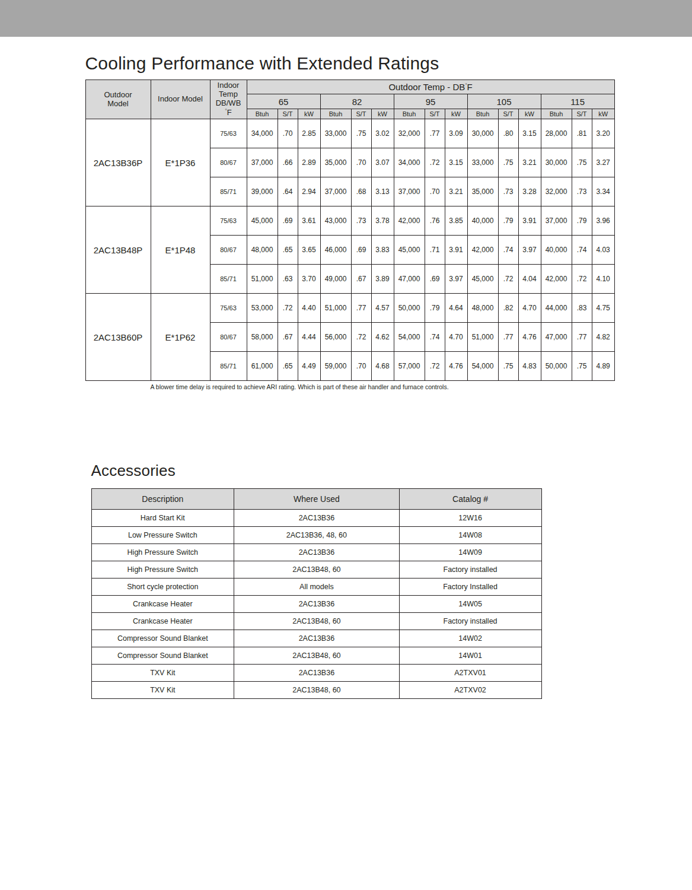Cooling Performance with Extended Ratings
| Outdoor Model | Indoor Model | Indoor Temp DB/WB ° F | Outdoor Temp - DB ° F |
| --- | --- | --- | --- |
| 65 | 82 | 95 | 105 | 115 |
| Btuh | S/T | kW | Btuh | S/T | kW | Btuh | S/T | kW | Btuh | S/T | kW | Btuh | S/T | kW |
| 2AC13B36P | E*1P36 | 75/63 | 34,000 | .70 | 2.85 | 33,000 | .75 | 3.02 | 32,000 | .77 | 3.09 | 30,000 | .80 | 3.15 | 28,000 | .81 | 3.20 |
| 80/67 | 37,000 | .66 | 2.89 | 35,000 | .70 | 3.07 | 34,000 | .72 | 3.15 | 33,000 | .75 | 3.21 | 30,000 | .75 | 3.27 |
| 85/71 | 39,000 | .64 | 2.94 | 37,000 | .68 | 3.13 | 37,000 | .70 | 3.21 | 35,000 | .73 | 3.28 | 32,000 | .73 | 3.34 |
| 2AC13B48P | E*1P48 | 75/63 | 45,000 | .69 | 3.61 | 43,000 | .73 | 3.78 | 42,000 | .76 | 3.85 | 40,000 | .79 | 3.91 | 37,000 | .79 | 3.96 |
| 80/67 | 48,000 | .65 | 3.65 | 46,000 | .69 | 3.83 | 45,000 | .71 | 3.91 | 42,000 | .74 | 3.97 | 40,000 | .74 | 4.03 |
| 85/71 | 51,000 | .63 | 3.70 | 49,000 | .67 | 3.89 | 47,000 | .69 | 3.97 | 45,000 | .72 | 4.04 | 42,000 | .72 | 4.10 |
| 2AC13B60P | E*1P62 | 75/63 | 53,000 | .72 | 4.40 | 51,000 | .77 | 4.57 | 50,000 | .79 | 4.64 | 48,000 | .82 | 4.70 | 44,000 | .83 | 4.75 |
| 80/67 | 58,000 | .67 | 4.44 | 56,000 | .72 | 4.62 | 54,000 | .74 | 4.70 | 51,000 | .77 | 4.76 | 47,000 | .77 | 4.82 |
| 85/71 | 61,000 | .65 | 4.49 | 59,000 | .70 | 4.68 | 57,000 | .72 | 4.76 | 54,000 | .75 | 4.83 | 50,000 | .75 | 4.89 |
A blower time delay is required to achieve ARI rating. Which is part of these air handler and furnace controls.
Accessories
| Description | Where Used | Catalog # |
| --- | --- | --- |
| Hard Start Kit | 2AC13B36 | 12W16 |
| Low Pressure Switch | 2AC13B36, 48, 60 | 14W08 |
| High Pressure Switch | 2AC13B36 | 14W09 |
| High Pressure Switch | 2AC13B48, 60 | Factory installed |
| Short cycle protection | All models | Factory Installed |
| Crankcase Heater | 2AC13B36 | 14W05 |
| Crankcase Heater | 2AC13B48, 60 | Factory installed |
| Compressor Sound Blanket | 2AC13B36 | 14W02 |
| Compressor Sound Blanket | 2AC13B48, 60 | 14W01 |
| TXV Kit | 2AC13B36 | A2TXV01 |
| TXV Kit | 2AC13B48, 60 | A2TXV02 |